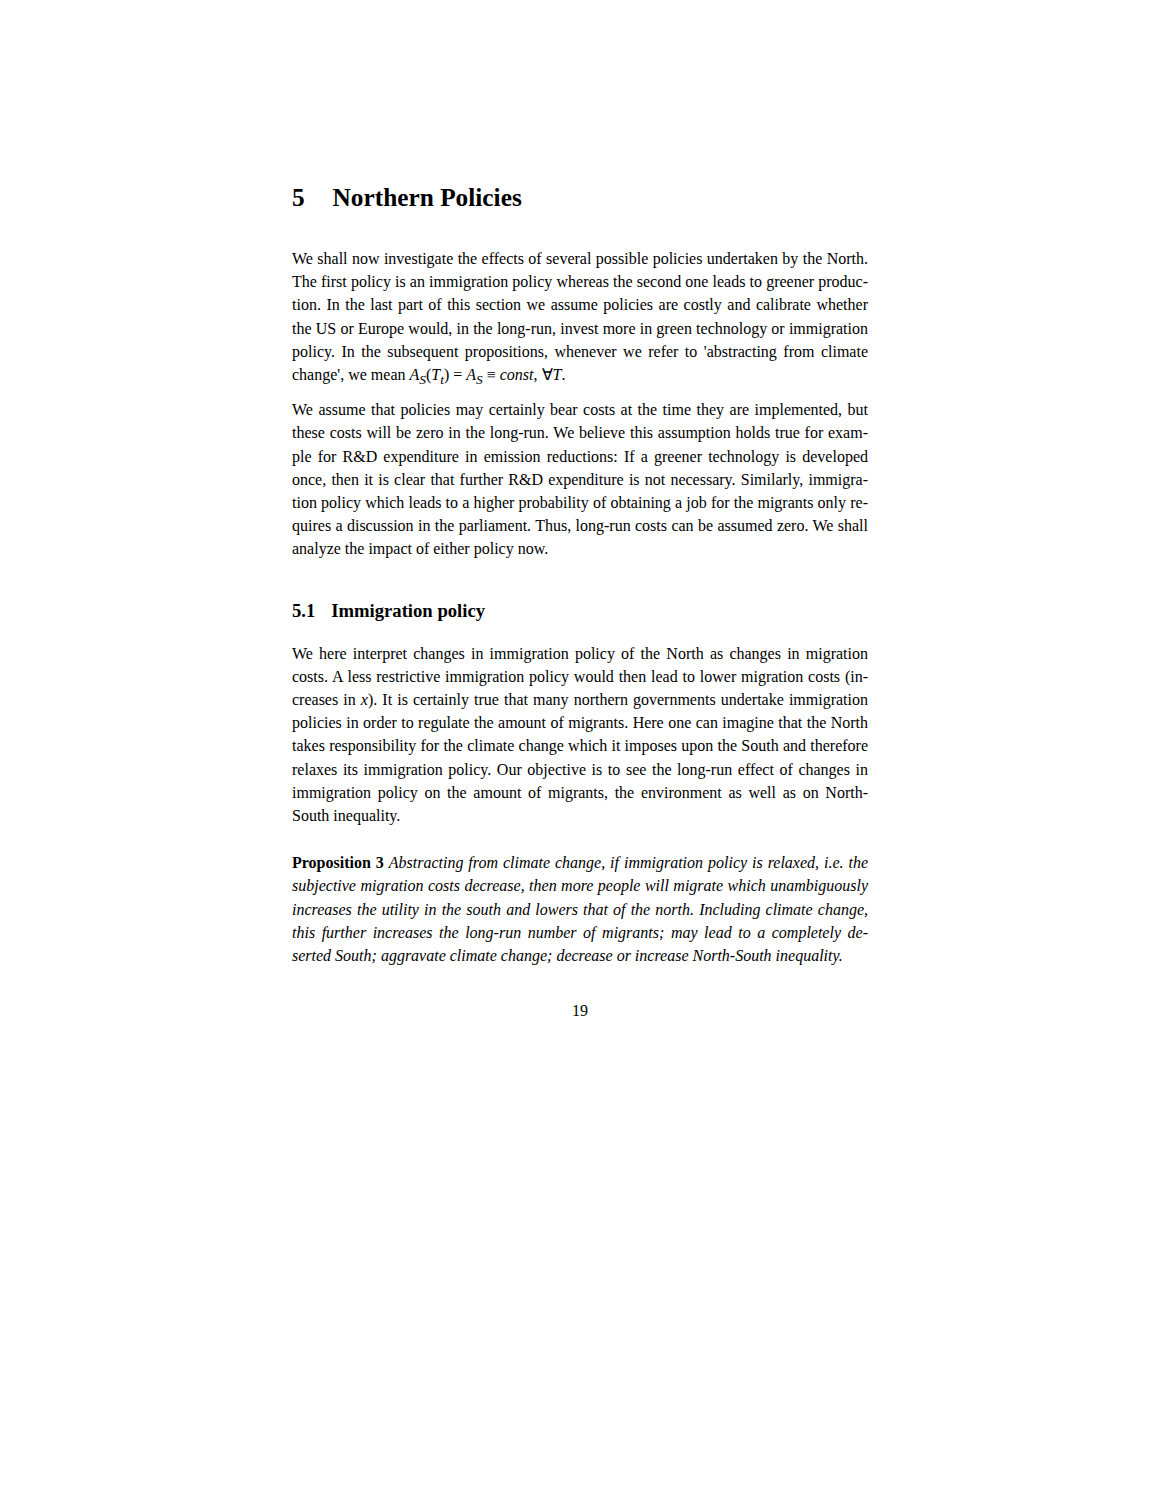5 Northern Policies
We shall now investigate the effects of several possible policies undertaken by the North. The first policy is an immigration policy whereas the second one leads to greener production. In the last part of this section we assume policies are costly and calibrate whether the US or Europe would, in the long-run, invest more in green technology or immigration policy. In the subsequent propositions, whenever we refer to 'abstracting from climate change', we mean AS(Tt) = AS ≡ const, ∀T.
We assume that policies may certainly bear costs at the time they are implemented, but these costs will be zero in the long-run. We believe this assumption holds true for example for R&D expenditure in emission reductions: If a greener technology is developed once, then it is clear that further R&D expenditure is not necessary. Similarly, immigration policy which leads to a higher probability of obtaining a job for the migrants only requires a discussion in the parliament. Thus, long-run costs can be assumed zero. We shall analyze the impact of either policy now.
5.1 Immigration policy
We here interpret changes in immigration policy of the North as changes in migration costs. A less restrictive immigration policy would then lead to lower migration costs (increases in x). It is certainly true that many northern governments undertake immigration policies in order to regulate the amount of migrants. Here one can imagine that the North takes responsibility for the climate change which it imposes upon the South and therefore relaxes its immigration policy. Our objective is to see the long-run effect of changes in immigration policy on the amount of migrants, the environment as well as on North-South inequality.
Proposition 3 Abstracting from climate change, if immigration policy is relaxed, i.e. the subjective migration costs decrease, then more people will migrate which unambiguously increases the utility in the south and lowers that of the north. Including climate change, this further increases the long-run number of migrants; may lead to a completely deserted South; aggravate climate change; decrease or increase North-South inequality.
19